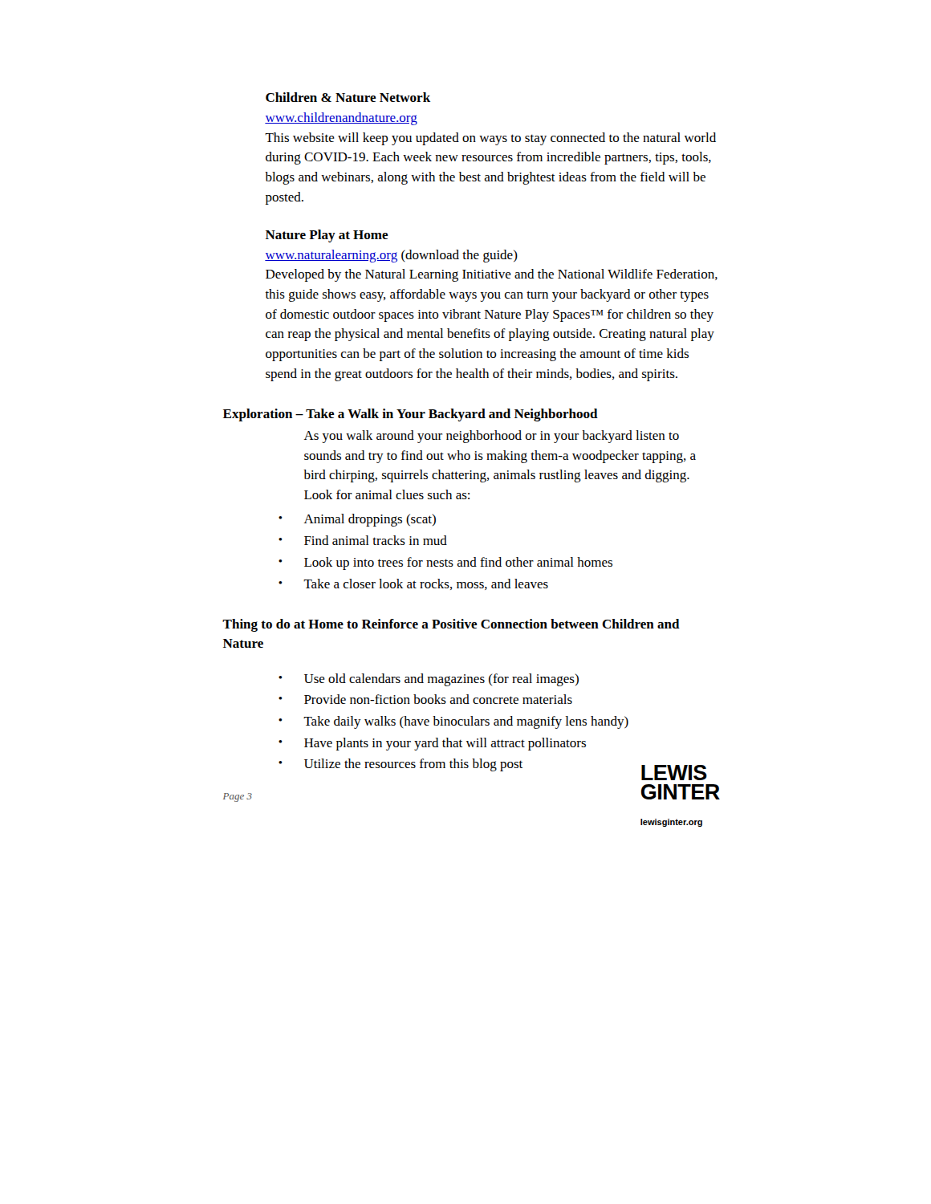Children & Nature Network
www.childrenandnature.org
This website will keep you updated on ways to stay connected to the natural world during COVID-19. Each week new resources from incredible partners, tips, tools, blogs and webinars, along with the best and brightest ideas from the field will be posted.
Nature Play at Home
www.naturalearning.org (download the guide)
Developed by the Natural Learning Initiative and the National Wildlife Federation, this guide shows easy, affordable ways you can turn your backyard or other types of domestic outdoor spaces into vibrant Nature Play Spaces™ for children so they can reap the physical and mental benefits of playing outside. Creating natural play opportunities can be part of the solution to increasing the amount of time kids spend in the great outdoors for the health of their minds, bodies, and spirits.
Exploration – Take a Walk in Your Backyard and Neighborhood
As you walk around your neighborhood or in your backyard listen to sounds and try to find out who is making them-a woodpecker tapping, a bird chirping, squirrels chattering, animals rustling leaves and digging. Look for animal clues such as:
Animal droppings (scat)
Find animal tracks in mud
Look up into trees for nests and find other animal homes
Take a closer look at rocks, moss, and leaves
Thing to do at Home to Reinforce a Positive Connection between Children and Nature
Use old calendars and magazines (for real images)
Provide non-fiction books and concrete materials
Take daily walks (have binoculars and magnify lens handy)
Have plants in your yard that will attract pollinators
Utilize the resources from this blog post
Page 3
LEWIS GINTER lewisginter.org